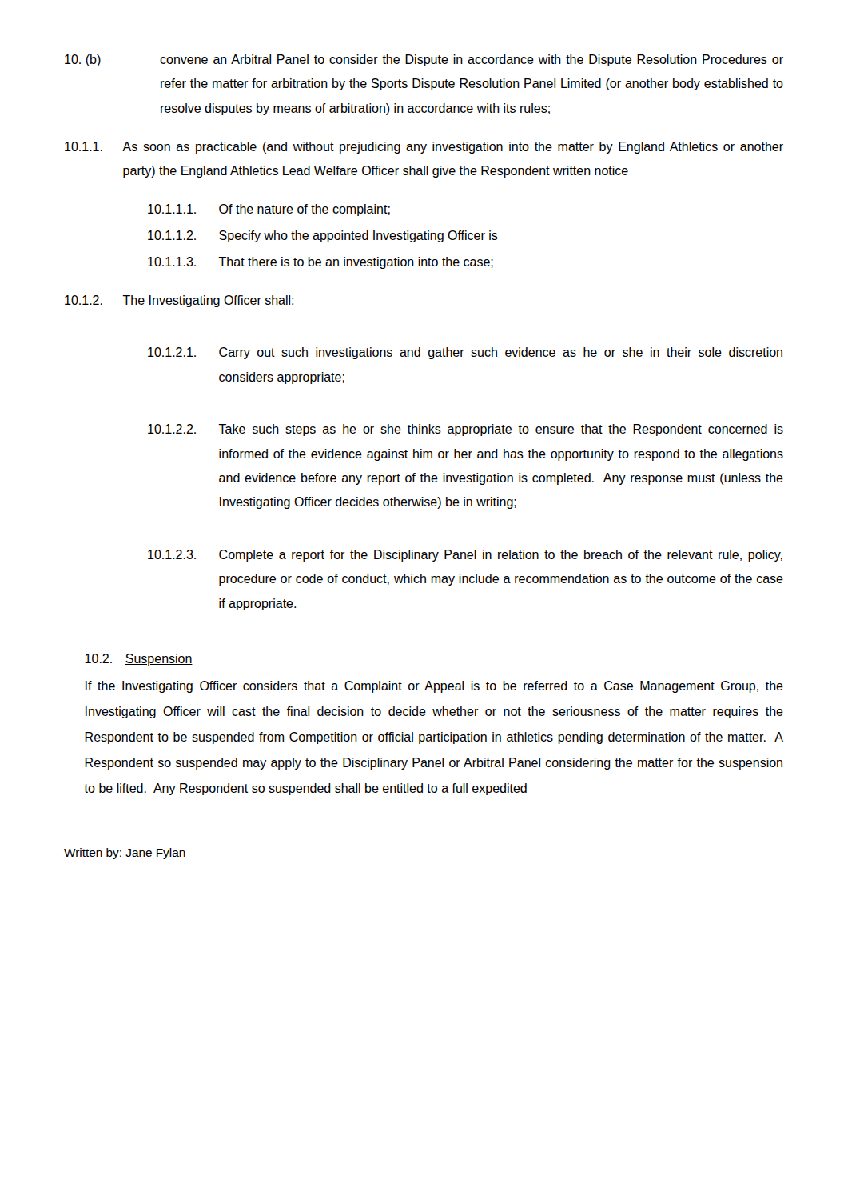10. (b) convene an Arbitral Panel to consider the Dispute in accordance with the Dispute Resolution Procedures or refer the matter for arbitration by the Sports Dispute Resolution Panel Limited (or another body established to resolve disputes by means of arbitration) in accordance with its rules;
10.1.1. As soon as practicable (and without prejudicing any investigation into the matter by England Athletics or another party) the England Athletics Lead Welfare Officer shall give the Respondent written notice
10.1.1.1. Of the nature of the complaint;
10.1.1.2. Specify who the appointed Investigating Officer is
10.1.1.3. That there is to be an investigation into the case;
10.1.2. The Investigating Officer shall:
10.1.2.1. Carry out such investigations and gather such evidence as he or she in their sole discretion considers appropriate;
10.1.2.2. Take such steps as he or she thinks appropriate to ensure that the Respondent concerned is informed of the evidence against him or her and has the opportunity to respond to the allegations and evidence before any report of the investigation is completed. Any response must (unless the Investigating Officer decides otherwise) be in writing;
10.1.2.3. Complete a report for the Disciplinary Panel in relation to the breach of the relevant rule, policy, procedure or code of conduct, which may include a recommendation as to the outcome of the case if appropriate.
10.2. Suspension
If the Investigating Officer considers that a Complaint or Appeal is to be referred to a Case Management Group, the Investigating Officer will cast the final decision to decide whether or not the seriousness of the matter requires the Respondent to be suspended from Competition or official participation in athletics pending determination of the matter. A Respondent so suspended may apply to the Disciplinary Panel or Arbitral Panel considering the matter for the suspension to be lifted. Any Respondent so suspended shall be entitled to a full expedited
Written by: Jane Fylan